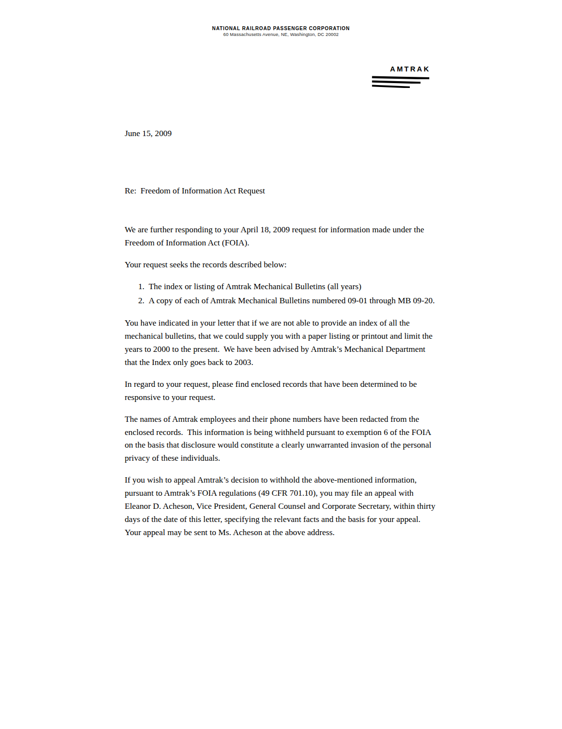National Railroad Passenger Corporation
60 Massachusetts Avenue, NE, Washington, DC 20002
AMTRAK
June 15, 2009
Re: Freedom of Information Act Request
We are further responding to your April 18, 2009 request for information made under the Freedom of Information Act (FOIA).
Your request seeks the records described below:
The index or listing of Amtrak Mechanical Bulletins (all years)
A copy of each of Amtrak Mechanical Bulletins numbered 09-01 through MB 09-20.
You have indicated in your letter that if we are not able to provide an index of all the mechanical bulletins, that we could supply you with a paper listing or printout and limit the years to 2000 to the present. We have been advised by Amtrak’s Mechanical Department that the Index only goes back to 2003.
In regard to your request, please find enclosed records that have been determined to be responsive to your request.
The names of Amtrak employees and their phone numbers have been redacted from the enclosed records. This information is being withheld pursuant to exemption 6 of the FOIA on the basis that disclosure would constitute a clearly unwarranted invasion of the personal privacy of these individuals.
If you wish to appeal Amtrak’s decision to withhold the above-mentioned information, pursuant to Amtrak’s FOIA regulations (49 CFR 701.10), you may file an appeal with Eleanor D. Acheson, Vice President, General Counsel and Corporate Secretary, within thirty days of the date of this letter, specifying the relevant facts and the basis for your appeal. Your appeal may be sent to Ms. Acheson at the above address.